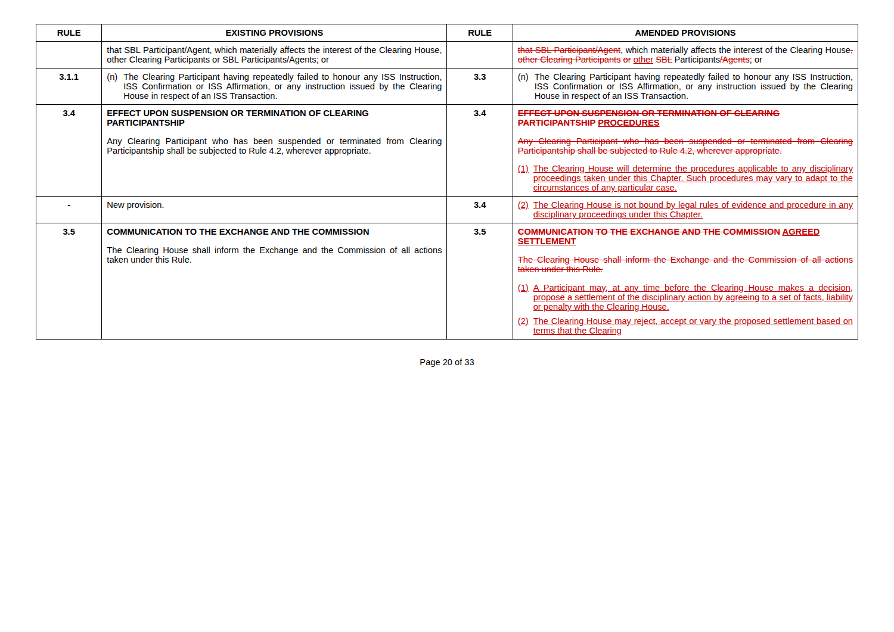| RULE | EXISTING PROVISIONS | RULE | AMENDED PROVISIONS |
| --- | --- | --- | --- |
| | that SBL Participant/Agent, which materially affects the interest of the Clearing House, other Clearing Participants or SBL Participants/Agents; or | | that SBL Participant/Agent , which materially affects the interest of the Clearing House , other Clearing Participants or other SBL Participants /Agents ; or |
| 3.1.1 | (n) The Clearing Participant having repeatedly failed to honour any ISS Instruction, ISS Confirmation or ISS Affirmation, or any instruction issued by the Clearing House in respect of an ISS Transaction. | 3.3 | (n) The Clearing Participant having repeatedly failed to honour any ISS Instruction, ISS Confirmation or ISS Affirmation, or any instruction issued by the Clearing House in respect of an ISS Transaction. |
| 3.4 | EFFECT UPON SUSPENSION OR TERMINATION OF CLEARING PARTICIPANTSHIP Any Clearing Participant who has been suspended or terminated from Clearing Participantship shall be subjected to Rule 4.2, wherever appropriate. | 3.4 | EFFECT UPON SUSPENSION OR TERMINATION OF CLEARING PARTICIPANTSHIP PROCEDURES Any Clearing Participant who has been suspended or terminated from Clearing Participantship shall be subjected to Rule 4.2, wherever appropriate. (1) The Clearing House will determine the procedures applicable to any disciplinary proceedings taken under this Chapter. Such procedures may vary to adapt to the circumstances of any particular case. |
| - | New provision. | 3.4 | (2) The Clearing House is not bound by legal rules of evidence and procedure in any disciplinary proceedings under this Chapter. |
| 3.5 | COMMUNICATION TO THE EXCHANGE AND THE COMMISSION The Clearing House shall inform the Exchange and the Commission of all actions taken under this Rule. | 3.5 | COMMUNICATION TO THE EXCHANGE AND THE COMMISSION AGREED SETTLEMENT The Clearing House shall inform the Exchange and the Commission of all actions taken under this Rule. (1) A Participant may, at any time before the Clearing House makes a decision, propose a settlement of the disciplinary action by agreeing to a set of facts, liability or penalty with the Clearing House. (2) The Clearing House may reject, accept or vary the proposed settlement based on terms that the Clearing |
Page 20 of 33